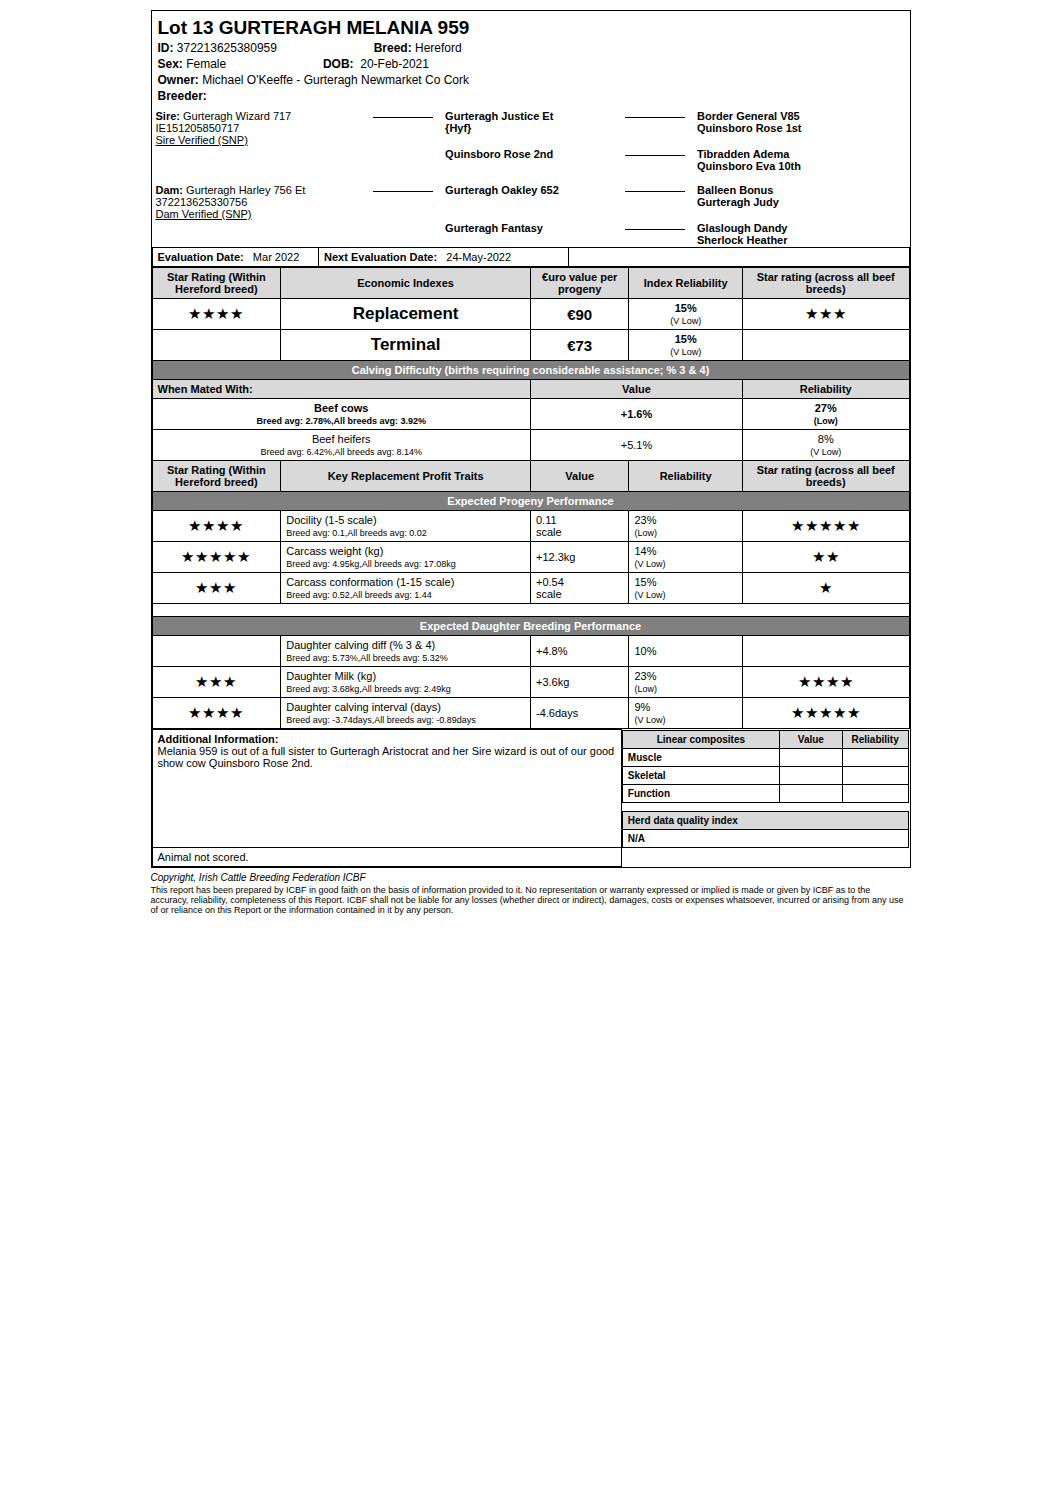Lot 13 GURTERAGH MELANIA 959
ID: 372213625380959 Breed: Hereford
Sex: Female DOB: 20-Feb-2021
Owner: Michael O'Keeffe - Gurteragh Newmarket Co Cork
Breeder:
| Sire: Gurteragh Wizard 717 IE151205850717 Sire Verified (SNP) | | Gurteragh Justice Et {Hyf} | | Border General V85 Quinsboro Rose 1st |
| | | Quinsboro Rose 2nd | | Tibradden Adema Quinsboro Eva 10th |
| Dam: Gurteragh Harley 756 Et 372213625330756 Dam Verified (SNP) | | Gurteragh Oakley 652 | | Balleen Bonus Gurteragh Judy |
| | | Gurteragh Fantasy | | Glaslough Dandy Sherlock Heather |
| Evaluation Date: Mar 2022 | Next Evaluation Date: 24-May-2022 | |
| Star Rating (Within Hereford breed) | Economic Indexes | €uro value per progeny | Index Reliability | Star rating (across all beef breeds) |
| ★★★★ | Replacement | €90 | 15% (V Low) | ★★★ |
| | Terminal | €73 | 15% (V Low) | |
| Calving Difficulty (births requiring considerable assistance; % 3 & 4) |
| When Mated With: | Value | Reliability |
| Beef cows Breed avg: 2.78%,All breeds avg: 3.92% | +1.6% | 27% (Low) |
| Beef heifers Breed avg: 6.42%,All breeds avg: 8.14% | +5.1% | 8% (V Low) |
| Star Rating (Within Hereford breed) | Key Replacement Profit Traits | Value | Reliability | Star rating (across all beef breeds) |
| Expected Progeny Performance |
| ★★★★ | Docility (1-5 scale) Breed avg: 0.1,All breeds avg: 0.02 | 0.11 scale | 23% (Low) | ★★★★★ |
| ★★★★★ | Carcass weight (kg) Breed avg: 4.95kg,All breeds avg: 17.08kg | +12.3kg | 14% (V Low) | ★★ |
| ★★★ | Carcass conformation (1-15 scale) Breed avg: 0.52,All breeds avg: 1.44 | +0.54 scale | 15% (V Low) | ★ |
| Expected Daughter Breeding Performance |
| | Daughter calving diff (% 3 & 4) Breed avg: 5.73%,All breeds avg: 5.32% | +4.8% | 10% | |
| ★★★ | Daughter Milk (kg) Breed avg: 3.68kg,All breeds avg: 2.49kg | +3.6kg | 23% (Low) | ★★★★ |
| ★★★★ | Daughter calving interval (days) Breed avg: -3.74days,All breeds avg: -0.89days | -4.6days | 9% (V Low) | ★★★★★ |
| Additional Information: Melania 959 is out of a full sister to Gurteragh Aristocrat and her Sire wizard is out of our good show cow Quinsboro Rose 2nd. | / Linear composites / Value / Reliability / / Muscle / / / / Skeletal / / / / Function / / / / Herd data quality index / / N/A / |
| Animal not scored. | |
Copyright, Irish Cattle Breeding Federation ICBF
This report has been prepared by ICBF in good faith on the basis of information provided to it. No representation or warranty expressed or implied is made or given by ICBF as to the accuracy, reliability, completeness of this Report. ICBF shall not be liable for any losses (whether direct or indirect), damages, costs or expenses whatsoever, incurred or arising from any use of or reliance on this Report or the information contained in it by any person.